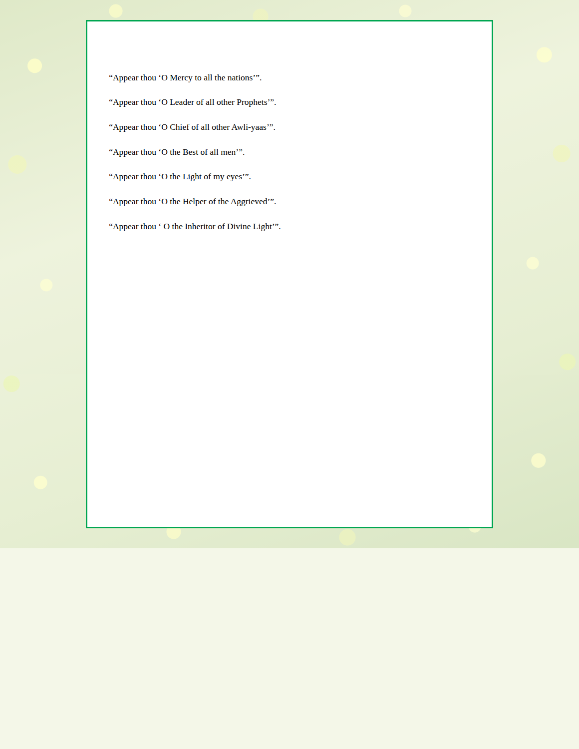“Appear thou ‘O Mercy to all the nations’”.
“Appear thou ‘O Leader of all other Prophets’”.
“Appear thou ‘O Chief of all other Awli-yaas’”.
“Appear thou ‘O the Best of all men’”.
“Appear thou ‘O the Light of my eyes’”.
“Appear thou ‘O the Helper of the Aggrieved’”.
“Appear thou ‘ O the Inheritor of Divine Light’”.